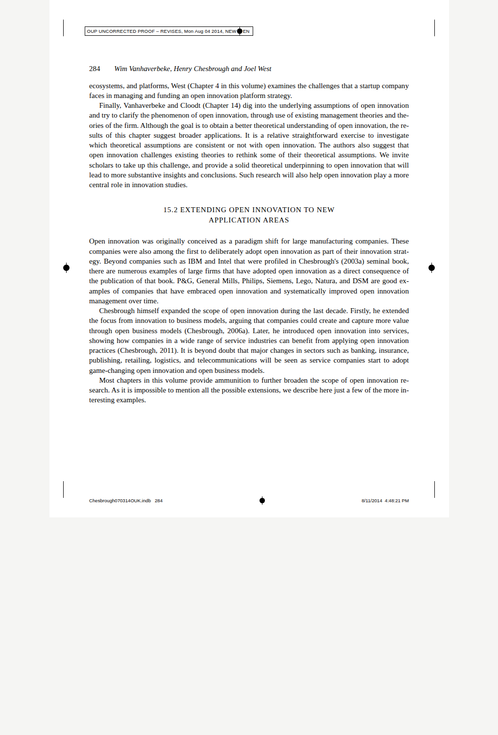OUP UNCORRECTED PROOF – REVISES, Mon Aug 04 2014, NEW EN
284 Wim Vanhaverbeke, Henry Chesbrough and Joel West
ecosystems, and platforms, West (Chapter 4 in this volume) examines the challenges that a startup company faces in managing and funding an open innovation platform strategy.
Finally, Vanhaverbeke and Cloodt (Chapter 14) dig into the underlying assumptions of open innovation and try to clarify the phenomenon of open innovation, through use of existing management theories and theories of the firm. Although the goal is to obtain a better theoretical understanding of open innovation, the results of this chapter suggest broader applications. It is a relative straightforward exercise to investigate which theoretical assumptions are consistent or not with open innovation. The authors also suggest that open innovation challenges existing theories to rethink some of their theoretical assumptions. We invite scholars to take up this challenge, and provide a solid theoretical underpinning to open innovation that will lead to more substantive insights and conclusions. Such research will also help open innovation play a more central role in innovation studies.
15.2 EXTENDING OPEN INNOVATION TO NEWAPPLICATION AREAS
Open innovation was originally conceived as a paradigm shift for large manufacturing companies. These companies were also among the first to deliberately adopt open innovation as part of their innovation strategy. Beyond companies such as IBM and Intel that were profiled in Chesbrough's (2003a) seminal book, there are numerous examples of large firms that have adopted open innovation as a direct consequence of the publication of that book. P&G, General Mills, Philips, Siemens, Lego, Natura, and DSM are good examples of companies that have embraced open innovation and systematically improved open innovation management over time.
Chesbrough himself expanded the scope of open innovation during the last decade. Firstly, he extended the focus from innovation to business models, arguing that companies could create and capture more value through open business models (Chesbrough, 2006a). Later, he introduced open innovation into services, showing how companies in a wide range of service industries can benefit from applying open innovation practices (Chesbrough, 2011). It is beyond doubt that major changes in sectors such as banking, insurance, publishing, retailing, logistics, and telecommunications will be seen as service companies start to adopt game-changing open innovation and open business models.
Most chapters in this volume provide ammunition to further broaden the scope of open innovation research. As it is impossible to mention all the possible extensions, we describe here just a few of the more interesting examples.
Chesbrough070314OUK.indb 284 8/11/2014 4:48:21 PM